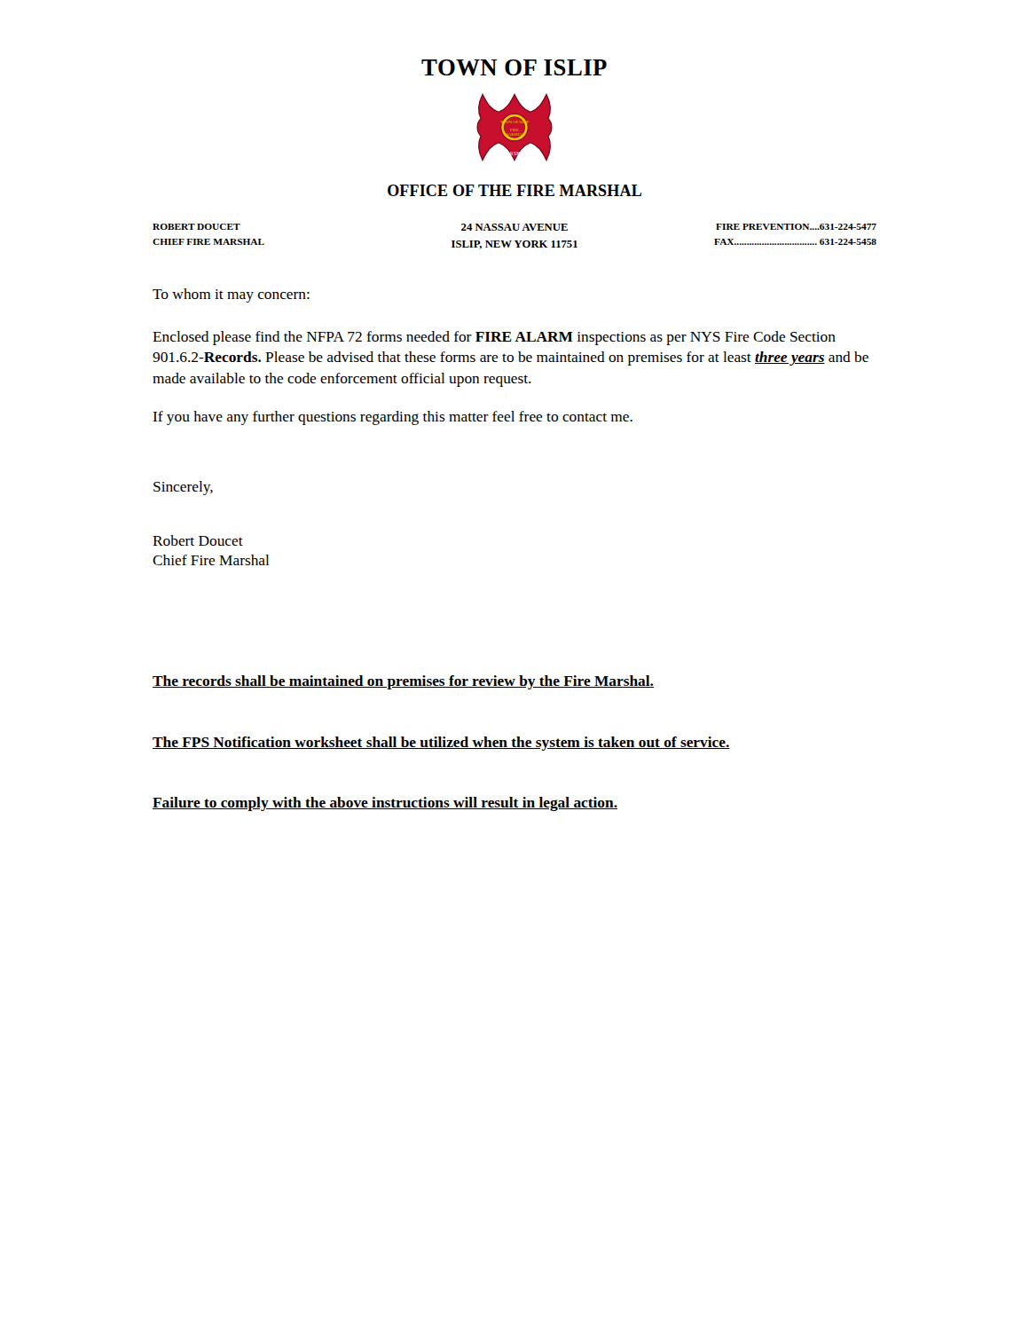TOWN OF ISLIP
TOWN OF ISLIP FIRE MARSHAL MARSHAL
OFFICE OF THE FIRE MARSHAL
| ROBERT DOUCET CHIEF FIRE MARSHAL | 24 NASSAU AVENUE ISLIP, NEW YORK 11751 | FIRE PREVENTION....631-224-5477 FAX................................. 631-224-5458 |
To whom it may concern:
Enclosed please find the NFPA 72 forms needed for FIRE ALARM inspections as per NYS Fire Code Section 901.6.2-Records. Please be advised that these forms are to be maintained on premises for at least three years and be made available to the code enforcement official upon request.
If you have any further questions regarding this matter feel free to contact me.
Sincerely,
Robert Doucet
Chief Fire Marshal
The records shall be maintained on premises for review by the Fire Marshal.
The FPS Notification worksheet shall be utilized when the system is taken out of service.
Failure to comply with the above instructions will result in legal action.